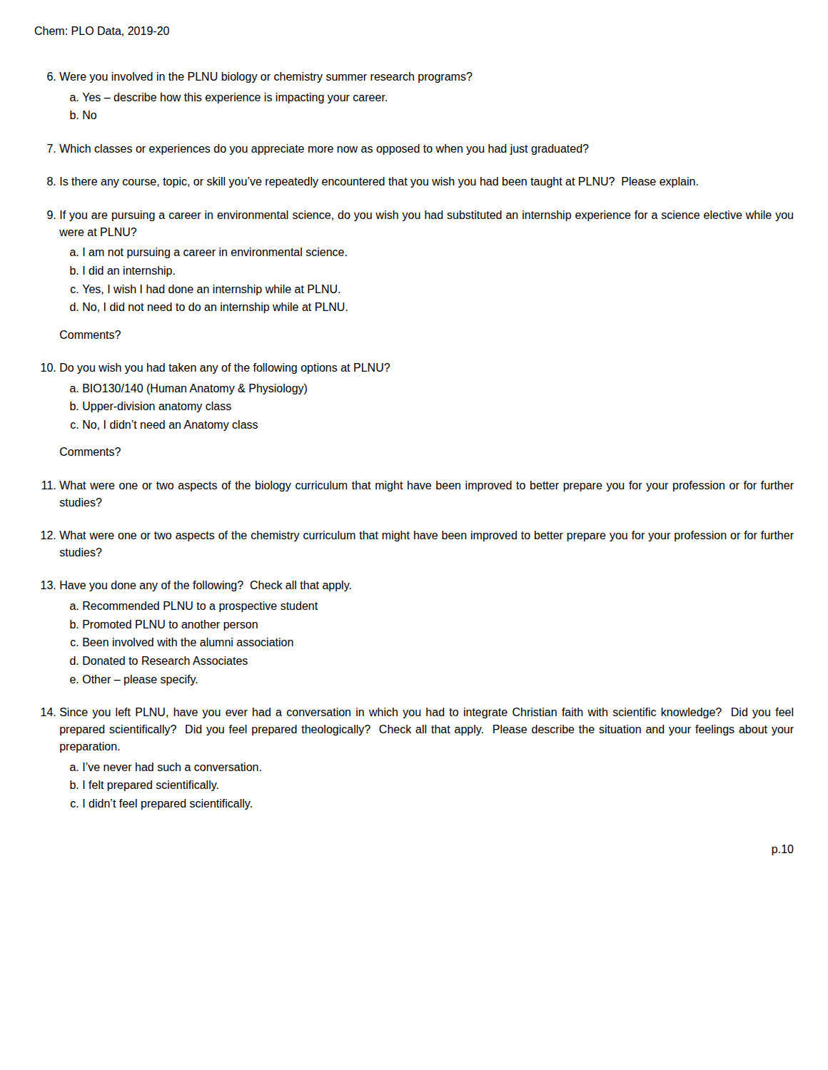Chem: PLO Data, 2019-20
Were you involved in the PLNU biology or chemistry summer research programs?
Yes – describe how this experience is impacting your career.
No
Which classes or experiences do you appreciate more now as opposed to when you had just graduated?
Is there any course, topic, or skill you’ve repeatedly encountered that you wish you had been taught at PLNU? Please explain.
If you are pursuing a career in environmental science, do you wish you had substituted an internship experience for a science elective while you were at PLNU?
I am not pursuing a career in environmental science.
I did an internship.
Yes, I wish I had done an internship while at PLNU.
No, I did not need to do an internship while at PLNU.
Comments?
Do you wish you had taken any of the following options at PLNU?
BIO130/140 (Human Anatomy & Physiology)
Upper-division anatomy class
No, I didn’t need an Anatomy class
Comments?
What were one or two aspects of the biology curriculum that might have been improved to better prepare you for your profession or for further studies?
What were one or two aspects of the chemistry curriculum that might have been improved to better prepare you for your profession or for further studies?
Have you done any of the following? Check all that apply.
Recommended PLNU to a prospective student
Promoted PLNU to another person
Been involved with the alumni association
Donated to Research Associates
Other – please specify.
Since you left PLNU, have you ever had a conversation in which you had to integrate Christian faith with scientific knowledge? Did you feel prepared scientifically? Did you feel prepared theologically? Check all that apply. Please describe the situation and your feelings about your preparation.
I’ve never had such a conversation.
I felt prepared scientifically.
I didn’t feel prepared scientifically.
p.10